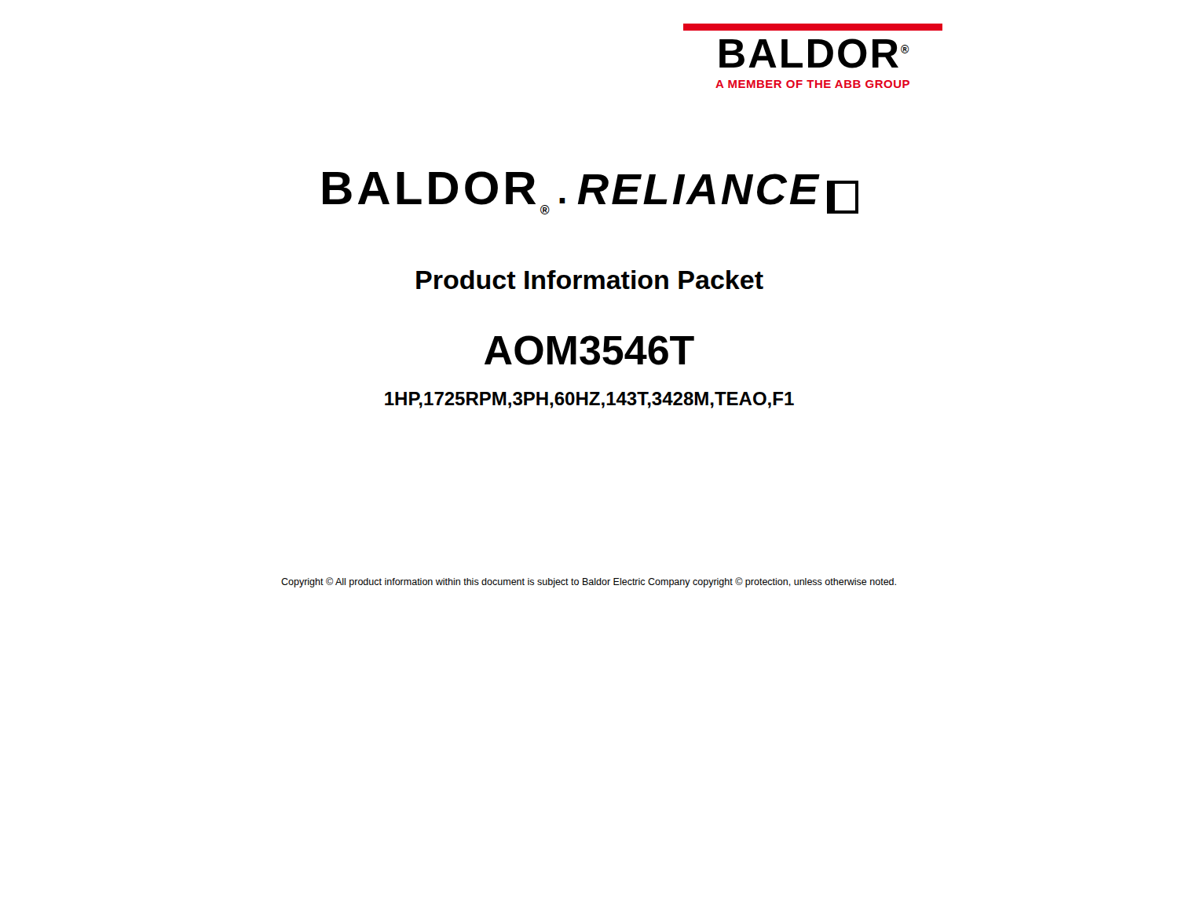BALDOR®
A MEMBER OF THE ABB GROUP
BALDOR®·RELIANCE
Product Information Packet
AOM3546T
1HP,1725RPM,3PH,60HZ,143T,3428M,TEAO,F1
Copyright © All product information within this document is subject to Baldor Electric Company copyright © protection, unless otherwise noted.